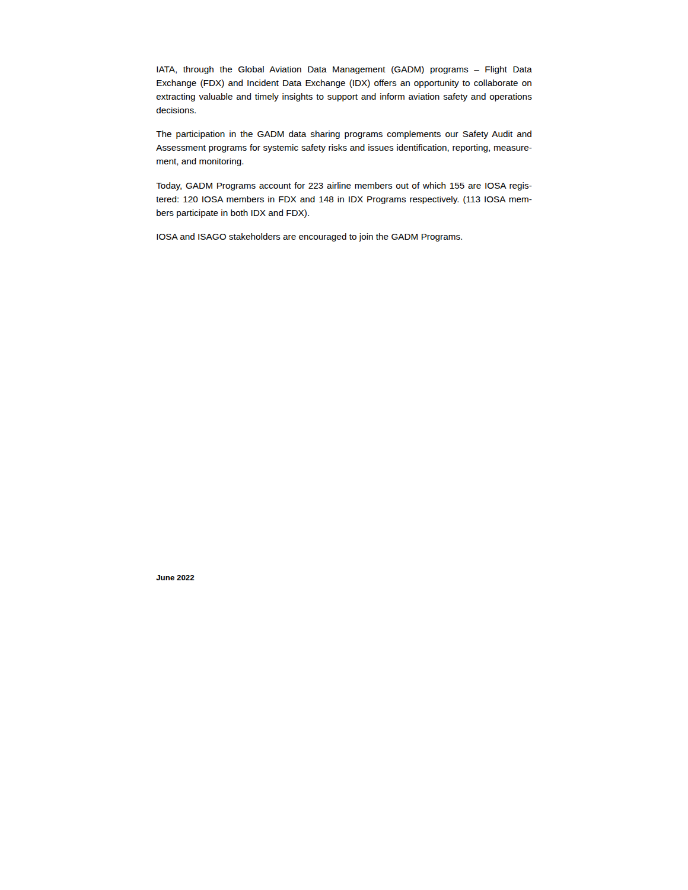IATA, through the Global Aviation Data Management (GADM) programs – Flight Data Exchange (FDX) and Incident Data Exchange (IDX) offers an opportunity to collaborate on extracting valuable and timely insights to support and inform aviation safety and operations decisions.
The participation in the GADM data sharing programs complements our Safety Audit and Assessment programs for systemic safety risks and issues identification, reporting, measurement, and monitoring.
Today, GADM Programs account for 223 airline members out of which 155 are IOSA registered: 120 IOSA members in FDX and 148 in IDX Programs respectively. (113 IOSA members participate in both IDX and FDX).
IOSA and ISAGO stakeholders are encouraged to join the GADM Programs.
June 2022